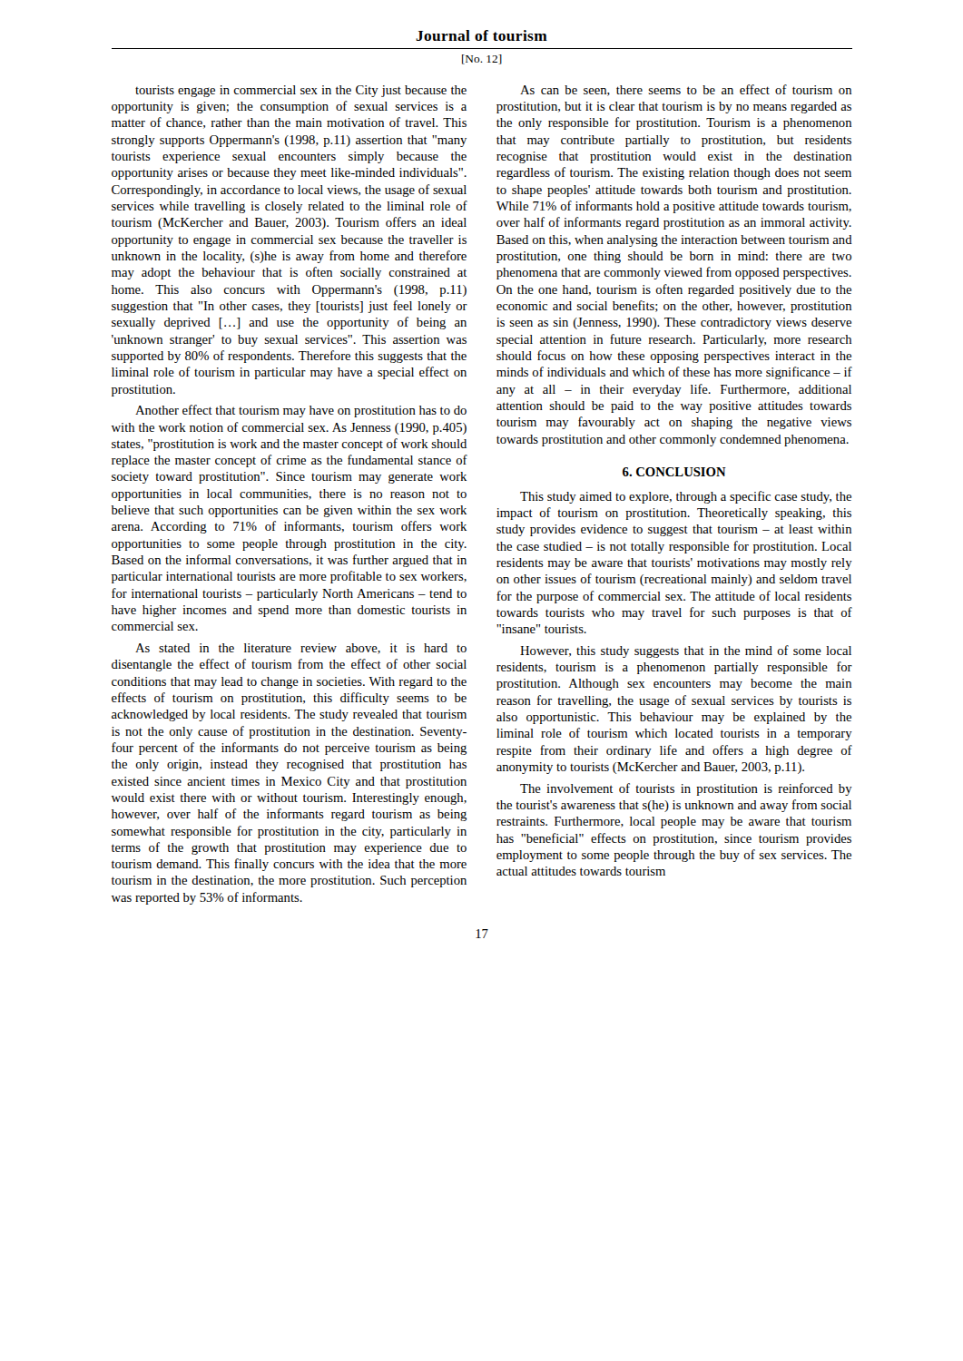Journal of tourism
[No. 12]
tourists engage in commercial sex in the City just because the opportunity is given; the consumption of sexual services is a matter of chance, rather than the main motivation of travel. This strongly supports Oppermann's (1998, p.11) assertion that "many tourists experience sexual encounters simply because the opportunity arises or because they meet like-minded individuals". Correspondingly, in accordance to local views, the usage of sexual services while travelling is closely related to the liminal role of tourism (McKercher and Bauer, 2003). Tourism offers an ideal opportunity to engage in commercial sex because the traveller is unknown in the locality, (s)he is away from home and therefore may adopt the behaviour that is often socially constrained at home. This also concurs with Oppermann's (1998, p.11) suggestion that "In other cases, they [tourists] just feel lonely or sexually deprived […] and use the opportunity of being an 'unknown stranger' to buy sexual services". This assertion was supported by 80% of respondents. Therefore this suggests that the liminal role of tourism in particular may have a special effect on prostitution.
Another effect that tourism may have on prostitution has to do with the work notion of commercial sex. As Jenness (1990, p.405) states, "prostitution is work and the master concept of work should replace the master concept of crime as the fundamental stance of society toward prostitution". Since tourism may generate work opportunities in local communities, there is no reason not to believe that such opportunities can be given within the sex work arena. According to 71% of informants, tourism offers work opportunities to some people through prostitution in the city. Based on the informal conversations, it was further argued that in particular international tourists are more profitable to sex workers, for international tourists – particularly North Americans – tend to have higher incomes and spend more than domestic tourists in commercial sex.
As stated in the literature review above, it is hard to disentangle the effect of tourism from the effect of other social conditions that may lead to change in societies. With regard to the effects of tourism on prostitution, this difficulty seems to be acknowledged by local residents. The study revealed that tourism is not the only cause of prostitution in the destination. Seventy-four percent of the informants do not perceive tourism as being the only origin, instead they recognised that prostitution has existed since ancient times in Mexico City and that prostitution would exist there with or without tourism. Interestingly enough, however, over half of the informants regard tourism as being somewhat responsible for prostitution in the city, particularly in terms of the growth that prostitution may experience due to tourism demand. This finally concurs with the idea that the more tourism in the destination, the more prostitution. Such perception was reported by 53% of informants.
As can be seen, there seems to be an effect of tourism on prostitution, but it is clear that tourism is by no means regarded as the only responsible for prostitution. Tourism is a phenomenon that may contribute partially to prostitution, but residents recognise that prostitution would exist in the destination regardless of tourism. The existing relation though does not seem to shape peoples' attitude towards both tourism and prostitution. While 71% of informants hold a positive attitude towards tourism, over half of informants regard prostitution as an immoral activity. Based on this, when analysing the interaction between tourism and prostitution, one thing should be born in mind: there are two phenomena that are commonly viewed from opposed perspectives. On the one hand, tourism is often regarded positively due to the economic and social benefits; on the other, however, prostitution is seen as sin (Jenness, 1990). These contradictory views deserve special attention in future research. Particularly, more research should focus on how these opposing perspectives interact in the minds of individuals and which of these has more significance – if any at all – in their everyday life. Furthermore, additional attention should be paid to the way positive attitudes towards tourism may favourably act on shaping the negative views towards prostitution and other commonly condemned phenomena.
6. CONCLUSION
This study aimed to explore, through a specific case study, the impact of tourism on prostitution. Theoretically speaking, this study provides evidence to suggest that tourism – at least within the case studied – is not totally responsible for prostitution. Local residents may be aware that tourists' motivations may mostly rely on other issues of tourism (recreational mainly) and seldom travel for the purpose of commercial sex. The attitude of local residents towards tourists who may travel for such purposes is that of "insane" tourists.
However, this study suggests that in the mind of some local residents, tourism is a phenomenon partially responsible for prostitution. Although sex encounters may become the main reason for travelling, the usage of sexual services by tourists is also opportunistic. This behaviour may be explained by the liminal role of tourism which located tourists in a temporary respite from their ordinary life and offers a high degree of anonymity to tourists (McKercher and Bauer, 2003, p.11).
The involvement of tourists in prostitution is reinforced by the tourist's awareness that s(he) is unknown and away from social restraints. Furthermore, local people may be aware that tourism has "beneficial" effects on prostitution, since tourism provides employment to some people through the buy of sex services. The actual attitudes towards tourism
17